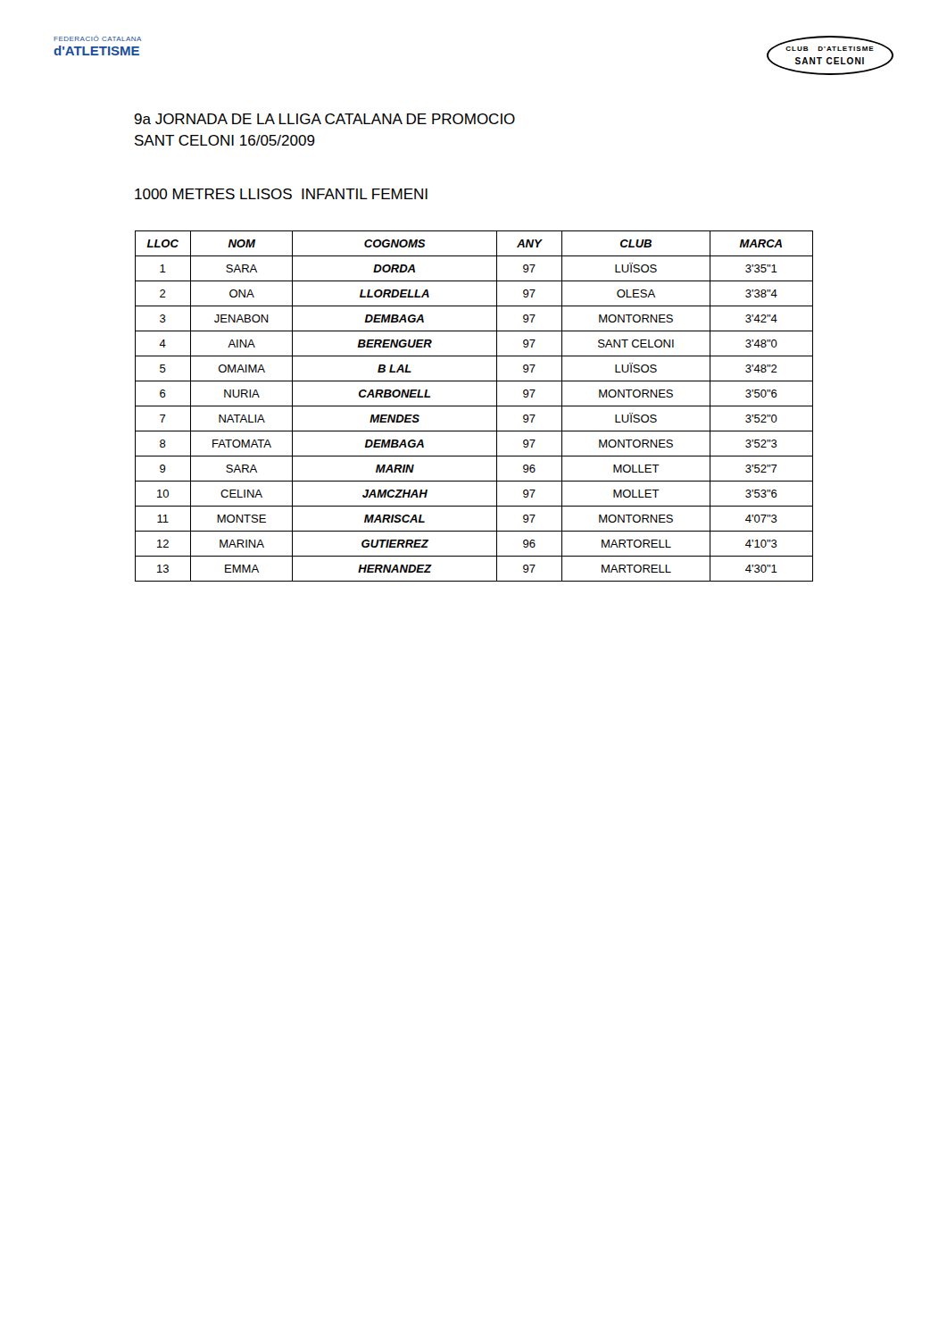FEDERACIÓ CATALANA
d'ATLETISME
CLUB D'ATLETISME
SANT CELONI
9a JORNADA DE LA LLIGA CATALANA DE PROMOCIO
SANT CELONI 16/05/2009
1000 METRES LLISOS INFANTIL FEMENI
| LLOC | NOM | COGNOMS | ANY | CLUB | MARCA |
| --- | --- | --- | --- | --- | --- |
| 1 | SARA | DORDA | 97 | LUÏSOS | 3'35"1 |
| 2 | ONA | LLORDELLA | 97 | OLESA | 3'38"4 |
| 3 | JENABON | DEMBAGA | 97 | MONTORNES | 3'42"4 |
| 4 | AINA | BERENGUER | 97 | SANT CELONI | 3'48"0 |
| 5 | OMAIMA | B LAL | 97 | LUÏSOS | 3'48"2 |
| 6 | NURIA | CARBONELL | 97 | MONTORNES | 3'50"6 |
| 7 | NATALIA | MENDES | 97 | LUÏSOS | 3'52"0 |
| 8 | FATOMATA | DEMBAGA | 97 | MONTORNES | 3'52"3 |
| 9 | SARA | MARIN | 96 | MOLLET | 3'52"7 |
| 10 | CELINA | JAMCZHAH | 97 | MOLLET | 3'53"6 |
| 11 | MONTSE | MARISCAL | 97 | MONTORNES | 4'07"3 |
| 12 | MARINA | GUTIERREZ | 96 | MARTORELL | 4'10"3 |
| 13 | EMMA | HERNANDEZ | 97 | MARTORELL | 4'30"1 |